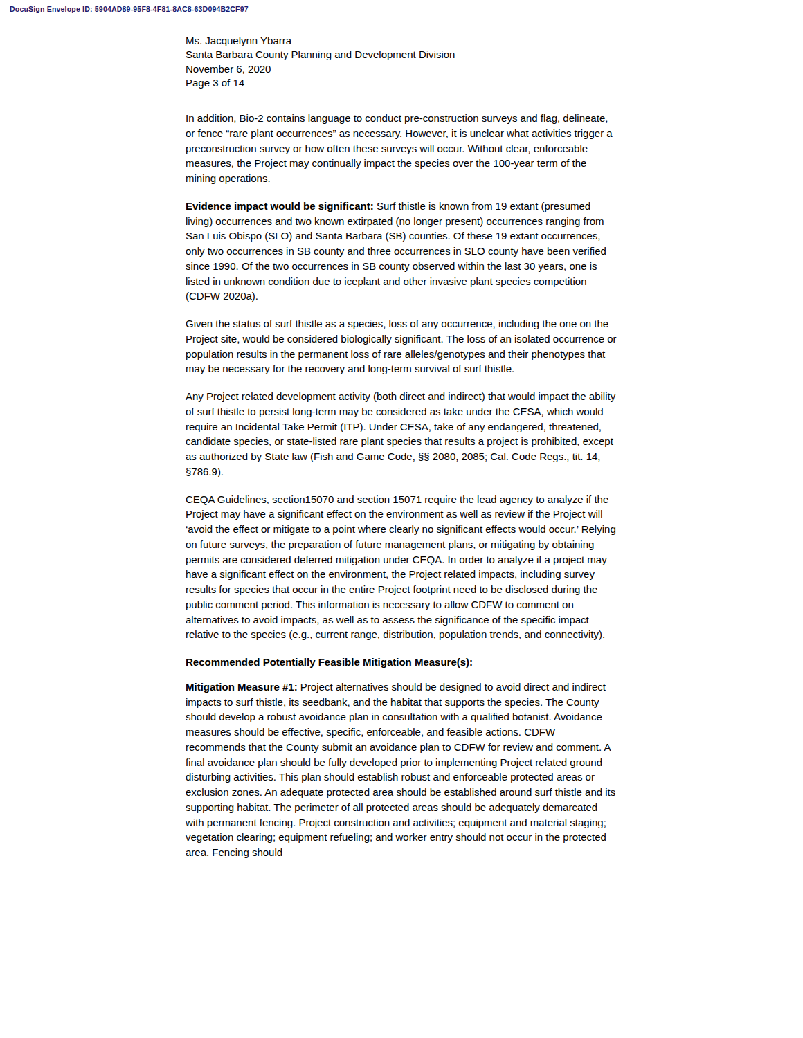DocuSign Envelope ID: 5904AD89-95F8-4F81-8AC8-63D094B2CF97
Ms. Jacquelynn Ybarra
Santa Barbara County Planning and Development Division
November 6, 2020
Page 3 of 14
In addition, Bio-2 contains language to conduct pre-construction surveys and flag, delineate, or fence “rare plant occurrences” as necessary. However, it is unclear what activities trigger a preconstruction survey or how often these surveys will occur. Without clear, enforceable measures, the Project may continually impact the species over the 100-year term of the mining operations.
Evidence impact would be significant: Surf thistle is known from 19 extant (presumed living) occurrences and two known extirpated (no longer present) occurrences ranging from San Luis Obispo (SLO) and Santa Barbara (SB) counties. Of these 19 extant occurrences, only two occurrences in SB county and three occurrences in SLO county have been verified since 1990. Of the two occurrences in SB county observed within the last 30 years, one is listed in unknown condition due to iceplant and other invasive plant species competition (CDFW 2020a).
Given the status of surf thistle as a species, loss of any occurrence, including the one on the Project site, would be considered biologically significant. The loss of an isolated occurrence or population results in the permanent loss of rare alleles/genotypes and their phenotypes that may be necessary for the recovery and long-term survival of surf thistle.
Any Project related development activity (both direct and indirect) that would impact the ability of surf thistle to persist long-term may be considered as take under the CESA, which would require an Incidental Take Permit (ITP). Under CESA, take of any endangered, threatened, candidate species, or state-listed rare plant species that results a project is prohibited, except as authorized by State law (Fish and Game Code, §§ 2080, 2085; Cal. Code Regs., tit. 14, §786.9).
CEQA Guidelines, section15070 and section 15071 require the lead agency to analyze if the Project may have a significant effect on the environment as well as review if the Project will ‘avoid the effect or mitigate to a point where clearly no significant effects would occur.’ Relying on future surveys, the preparation of future management plans, or mitigating by obtaining permits are considered deferred mitigation under CEQA. In order to analyze if a project may have a significant effect on the environment, the Project related impacts, including survey results for species that occur in the entire Project footprint need to be disclosed during the public comment period. This information is necessary to allow CDFW to comment on alternatives to avoid impacts, as well as to assess the significance of the specific impact relative to the species (e.g., current range, distribution, population trends, and connectivity).
Recommended Potentially Feasible Mitigation Measure(s):
Mitigation Measure #1: Project alternatives should be designed to avoid direct and indirect impacts to surf thistle, its seedbank, and the habitat that supports the species. The County should develop a robust avoidance plan in consultation with a qualified botanist. Avoidance measures should be effective, specific, enforceable, and feasible actions. CDFW recommends that the County submit an avoidance plan to CDFW for review and comment. A final avoidance plan should be fully developed prior to implementing Project related ground disturbing activities. This plan should establish robust and enforceable protected areas or exclusion zones. An adequate protected area should be established around surf thistle and its supporting habitat. The perimeter of all protected areas should be adequately demarcated with permanent fencing. Project construction and activities; equipment and material staging; vegetation clearing; equipment refueling; and worker entry should not occur in the protected area. Fencing should